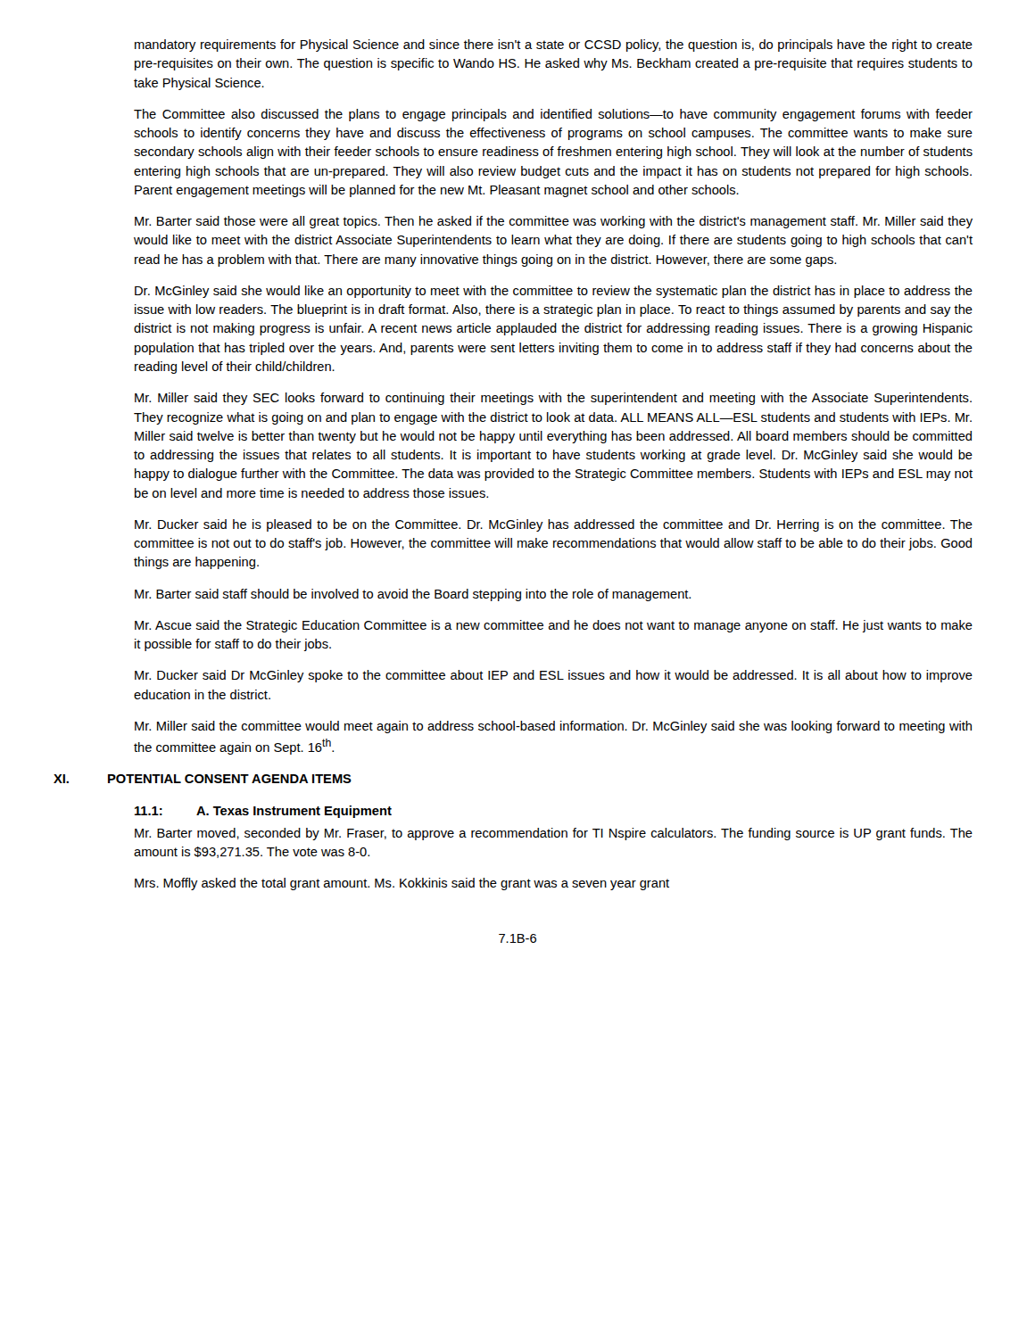mandatory requirements for Physical Science and since there isn't a state or CCSD policy, the question is, do principals have the right to create pre-requisites on their own. The question is specific to Wando HS. He asked why Ms. Beckham created a pre-requisite that requires students to take Physical Science.
The Committee also discussed the plans to engage principals and identified solutions—to have community engagement forums with feeder schools to identify concerns they have and discuss the effectiveness of programs on school campuses. The committee wants to make sure secondary schools align with their feeder schools to ensure readiness of freshmen entering high school. They will look at the number of students entering high schools that are un-prepared. They will also review budget cuts and the impact it has on students not prepared for high schools. Parent engagement meetings will be planned for the new Mt. Pleasant magnet school and other schools.
Mr. Barter said those were all great topics. Then he asked if the committee was working with the district's management staff. Mr. Miller said they would like to meet with the district Associate Superintendents to learn what they are doing. If there are students going to high schools that can't read he has a problem with that. There are many innovative things going on in the district. However, there are some gaps.
Dr. McGinley said she would like an opportunity to meet with the committee to review the systematic plan the district has in place to address the issue with low readers. The blueprint is in draft format. Also, there is a strategic plan in place. To react to things assumed by parents and say the district is not making progress is unfair. A recent news article applauded the district for addressing reading issues. There is a growing Hispanic population that has tripled over the years. And, parents were sent letters inviting them to come in to address staff if they had concerns about the reading level of their child/children.
Mr. Miller said they SEC looks forward to continuing their meetings with the superintendent and meeting with the Associate Superintendents. They recognize what is going on and plan to engage with the district to look at data. ALL MEANS ALL—ESL students and students with IEPs. Mr. Miller said twelve is better than twenty but he would not be happy until everything has been addressed. All board members should be committed to addressing the issues that relates to all students. It is important to have students working at grade level. Dr. McGinley said she would be happy to dialogue further with the Committee. The data was provided to the Strategic Committee members. Students with IEPs and ESL may not be on level and more time is needed to address those issues.
Mr. Ducker said he is pleased to be on the Committee. Dr. McGinley has addressed the committee and Dr. Herring is on the committee. The committee is not out to do staff's job. However, the committee will make recommendations that would allow staff to be able to do their jobs. Good things are happening.
Mr. Barter said staff should be involved to avoid the Board stepping into the role of management.
Mr. Ascue said the Strategic Education Committee is a new committee and he does not want to manage anyone on staff. He just wants to make it possible for staff to do their jobs.
Mr. Ducker said Dr McGinley spoke to the committee about IEP and ESL issues and how it would be addressed. It is all about how to improve education in the district.
Mr. Miller said the committee would meet again to address school-based information. Dr. McGinley said she was looking forward to meeting with the committee again on Sept. 16th.
XI.
POTENTIAL CONSENT AGENDA ITEMS
11.1:
A. Texas Instrument Equipment
Mr. Barter moved, seconded by Mr. Fraser, to approve a recommendation for TI Nspire calculators. The funding source is UP grant funds. The amount is $93,271.35. The vote was 8-0.
Mrs. Moffly asked the total grant amount. Ms. Kokkinis said the grant was a seven year grant
7.1B-6